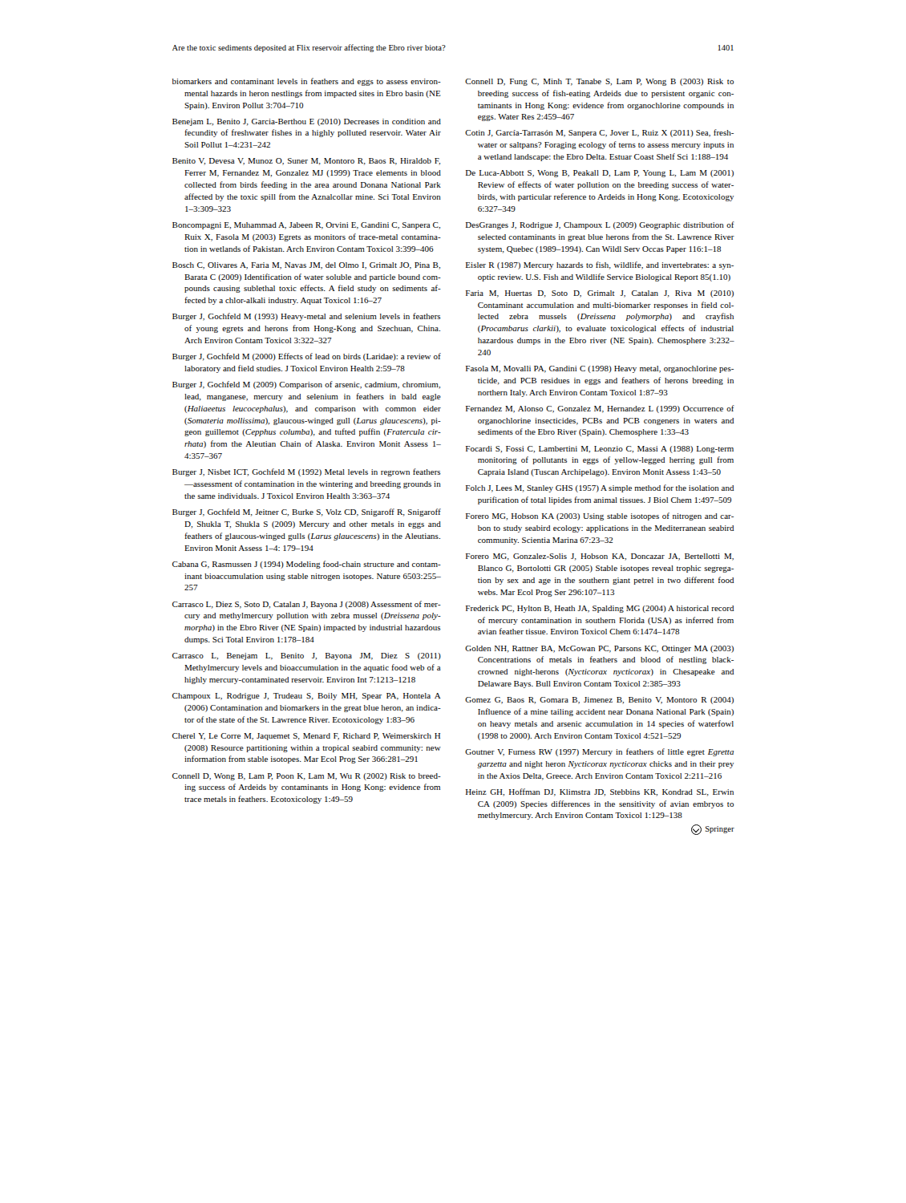Are the toxic sediments deposited at Flix reservoir affecting the Ebro river biota? 1401
biomarkers and contaminant levels in feathers and eggs to assess environmental hazards in heron nestlings from impacted sites in Ebro basin (NE Spain). Environ Pollut 3:704–710
Benejam L, Benito J, Garcia-Berthou E (2010) Decreases in condition and fecundity of freshwater fishes in a highly polluted reservoir. Water Air Soil Pollut 1–4:231–242
Benito V, Devesa V, Munoz O, Suner M, Montoro R, Baos R, Hiraldob F, Ferrer M, Fernandez M, Gonzalez MJ (1999) Trace elements in blood collected from birds feeding in the area around Donana National Park affected by the toxic spill from the Aznalcollar mine. Sci Total Environ 1–3:309–323
Boncompagni E, Muhammad A, Jabeen R, Orvini E, Gandini C, Sanpera C, Ruix X, Fasola M (2003) Egrets as monitors of trace-metal contamination in wetlands of Pakistan. Arch Environ Contam Toxicol 3:399–406
Bosch C, Olivares A, Faria M, Navas JM, del Olmo I, Grimalt JO, Pina B, Barata C (2009) Identification of water soluble and particle bound compounds causing sublethal toxic effects. A field study on sediments affected by a chlor-alkali industry. Aquat Toxicol 1:16–27
Burger J, Gochfeld M (1993) Heavy-metal and selenium levels in feathers of young egrets and herons from Hong-Kong and Szechuan, China. Arch Environ Contam Toxicol 3:322–327
Burger J, Gochfeld M (2000) Effects of lead on birds (Laridae): a review of laboratory and field studies. J Toxicol Environ Health 2:59–78
Burger J, Gochfeld M (2009) Comparison of arsenic, cadmium, chromium, lead, manganese, mercury and selenium in feathers in bald eagle (Haliaeetus leucocephalus), and comparison with common eider (Somateria mollissima), glaucous-winged gull (Larus glaucescens), pigeon guillemot (Cepphus columba), and tufted puffin (Fratercula cirrhata) from the Aleutian Chain of Alaska. Environ Monit Assess 1–4:357–367
Burger J, Nisbet ICT, Gochfeld M (1992) Metal levels in regrown feathers—assessment of contamination in the wintering and breeding grounds in the same individuals. J Toxicol Environ Health 3:363–374
Burger J, Gochfeld M, Jeitner C, Burke S, Volz CD, Snigaroff R, Snigaroff D, Shukla T, Shukla S (2009) Mercury and other metals in eggs and feathers of glaucous-winged gulls (Larus glaucescens) in the Aleutians. Environ Monit Assess 1–4: 179–194
Cabana G, Rasmussen J (1994) Modeling food-chain structure and contaminant bioaccumulation using stable nitrogen isotopes. Nature 6503:255–257
Carrasco L, Diez S, Soto D, Catalan J, Bayona J (2008) Assessment of mercury and methylmercury pollution with zebra mussel (Dreissena polymorpha) in the Ebro River (NE Spain) impacted by industrial hazardous dumps. Sci Total Environ 1:178–184
Carrasco L, Benejam L, Benito J, Bayona JM, Diez S (2011) Methylmercury levels and bioaccumulation in the aquatic food web of a highly mercury-contaminated reservoir. Environ Int 7:1213–1218
Champoux L, Rodrigue J, Trudeau S, Boily MH, Spear PA, Hontela A (2006) Contamination and biomarkers in the great blue heron, an indicator of the state of the St. Lawrence River. Ecotoxicology 1:83–96
Cherel Y, Le Corre M, Jaquemet S, Menard F, Richard P, Weimerskirch H (2008) Resource partitioning within a tropical seabird community: new information from stable isotopes. Mar Ecol Prog Ser 366:281–291
Connell D, Wong B, Lam P, Poon K, Lam M, Wu R (2002) Risk to breeding success of Ardeids by contaminants in Hong Kong: evidence from trace metals in feathers. Ecotoxicology 1:49–59
Connell D, Fung C, Minh T, Tanabe S, Lam P, Wong B (2003) Risk to breeding success of fish-eating Ardeids due to persistent organic contaminants in Hong Kong: evidence from organochlorine compounds in eggs. Water Res 2:459–467
Cotin J, García-Tarrasón M, Sanpera C, Jover L, Ruiz X (2011) Sea, freshwater or saltpans? Foraging ecology of terns to assess mercury inputs in a wetland landscape: the Ebro Delta. Estuar Coast Shelf Sci 1:188–194
De Luca-Abbott S, Wong B, Peakall D, Lam P, Young L, Lam M (2001) Review of effects of water pollution on the breeding success of waterbirds, with particular reference to Ardeids in Hong Kong. Ecotoxicology 6:327–349
DesGranges J, Rodrigue J, Champoux L (2009) Geographic distribution of selected contaminants in great blue herons from the St. Lawrence River system, Quebec (1989–1994). Can Wildl Serv Occas Paper 116:1–18
Eisler R (1987) Mercury hazards to fish, wildlife, and invertebrates: a synoptic review. U.S. Fish and Wildlife Service Biological Report 85(1.10)
Faria M, Huertas D, Soto D, Grimalt J, Catalan J, Riva M (2010) Contaminant accumulation and multi-biomarker responses in field collected zebra mussels (Dreissena polymorpha) and crayfish (Procambarus clarkii), to evaluate toxicological effects of industrial hazardous dumps in the Ebro river (NE Spain). Chemosphere 3:232–240
Fasola M, Movalli PA, Gandini C (1998) Heavy metal, organochlorine pesticide, and PCB residues in eggs and feathers of herons breeding in northern Italy. Arch Environ Contam Toxicol 1:87–93
Fernandez M, Alonso C, Gonzalez M, Hernandez L (1999) Occurrence of organochlorine insecticides, PCBs and PCB congeners in waters and sediments of the Ebro River (Spain). Chemosphere 1:33–43
Focardi S, Fossi C, Lambertini M, Leonzio C, Massi A (1988) Long-term monitoring of pollutants in eggs of yellow-legged herring gull from Capraia Island (Tuscan Archipelago). Environ Monit Assess 1:43–50
Folch J, Lees M, Stanley GHS (1957) A simple method for the isolation and purification of total lipides from animal tissues. J Biol Chem 1:497–509
Forero MG, Hobson KA (2003) Using stable isotopes of nitrogen and carbon to study seabird ecology: applications in the Mediterranean seabird community. Scientia Marina 67:23–32
Forero MG, Gonzalez-Solis J, Hobson KA, Doncazar JA, Bertellotti M, Blanco G, Bortolotti GR (2005) Stable isotopes reveal trophic segregation by sex and age in the southern giant petrel in two different food webs. Mar Ecol Prog Ser 296:107–113
Frederick PC, Hylton B, Heath JA, Spalding MG (2004) A historical record of mercury contamination in southern Florida (USA) as inferred from avian feather tissue. Environ Toxicol Chem 6:1474–1478
Golden NH, Rattner BA, McGowan PC, Parsons KC, Ottinger MA (2003) Concentrations of metals in feathers and blood of nestling black-crowned night-herons (Nycticorax nycticorax) in Chesapeake and Delaware Bays. Bull Environ Contam Toxicol 2:385–393
Gomez G, Baos R, Gomara B, Jimenez B, Benito V, Montoro R (2004) Influence of a mine tailing accident near Donana National Park (Spain) on heavy metals and arsenic accumulation in 14 species of waterfowl (1998 to 2000). Arch Environ Contam Toxicol 4:521–529
Goutner V, Furness RW (1997) Mercury in feathers of little egret Egretta garzetta and night heron Nycticorax nycticorax chicks and in their prey in the Axios Delta, Greece. Arch Environ Contam Toxicol 2:211–216
Heinz GH, Hoffman DJ, Klimstra JD, Stebbins KR, Kondrad SL, Erwin CA (2009) Species differences in the sensitivity of avian embryos to methylmercury. Arch Environ Contam Toxicol 1:129–138
Springer